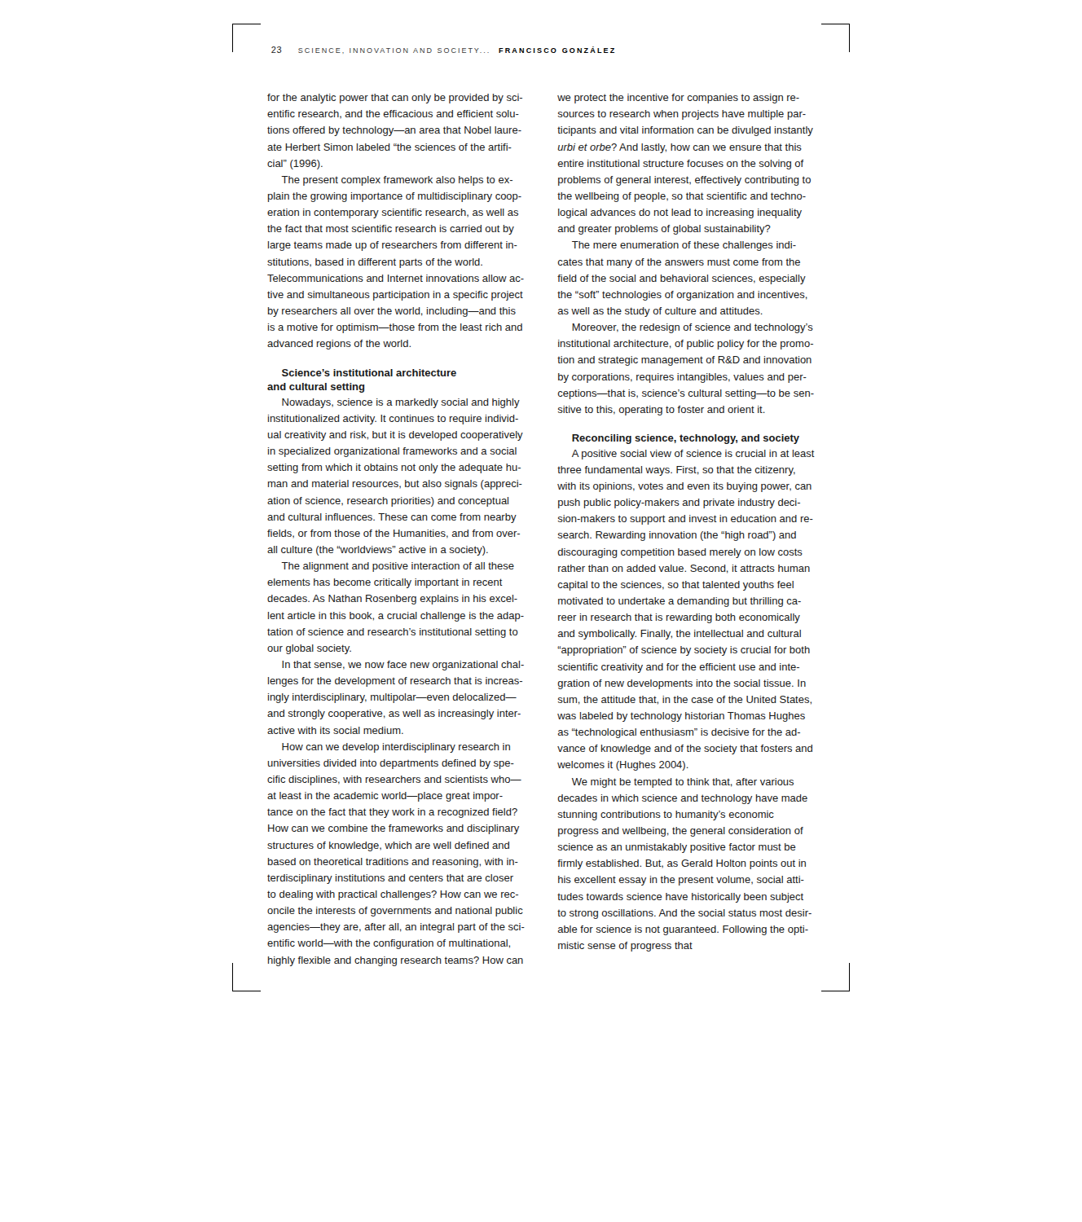23 science, innovation and society... francisco gonzález
for the analytic power that can only be provided by scientific research, and the efficacious and efficient solutions offered by technology—an area that Nobel laureate Herbert Simon labeled “the sciences of the artificial” (1996).
The present complex framework also helps to explain the growing importance of multidisciplinary cooperation in contemporary scientific research, as well as the fact that most scientific research is carried out by large teams made up of researchers from different institutions, based in different parts of the world. Telecommunications and Internet innovations allow active and simultaneous participation in a specific project by researchers all over the world, including—and this is a motive for optimism—those from the least rich and advanced regions of the world.
Science’s institutional architecture
and cultural setting
Nowadays, science is a markedly social and highly institutionalized activity. It continues to require individual creativity and risk, but it is developed cooperatively in specialized organizational frameworks and a social setting from which it obtains not only the adequate human and material resources, but also signals (appreciation of science, research priorities) and conceptual and cultural influences. These can come from nearby fields, or from those of the Humanities, and from overall culture (the “worldviews” active in a society).
The alignment and positive interaction of all these elements has become critically important in recent decades. As Nathan Rosenberg explains in his excellent article in this book, a crucial challenge is the adaptation of science and research’s institutional setting to our global society.
In that sense, we now face new organizational challenges for the development of research that is increasingly interdisciplinary, multipolar—even delocalized—and strongly cooperative, as well as increasingly interactive with its social medium.
How can we develop interdisciplinary research in universities divided into departments defined by specific disciplines, with researchers and scientists who—at least in the academic world—place great importance on the fact that they work in a recognized field? How can we combine the frameworks and disciplinary structures of knowledge, which are well defined and based on theoretical traditions and reasoning, with interdisciplinary institutions and centers that are closer to dealing with practical challenges? How can we reconcile the interests of governments and national public agencies—they are, after all, an integral part of the scientific world—with the configuration of multinational, highly flexible and changing research teams? How can we protect the incentive for companies to assign resources to research when projects have multiple participants and vital information can be divulged instantly urbi et orbe? And lastly, how can we ensure that this entire institutional structure focuses on the solving of problems of general interest, effectively contributing to the wellbeing of people, so that scientific and technological advances do not lead to increasing inequality and greater problems of global sustainability?
The mere enumeration of these challenges indicates that many of the answers must come from the field of the social and behavioral sciences, especially the “soft” technologies of organization and incentives, as well as the study of culture and attitudes.
Moreover, the redesign of science and technology’s institutional architecture, of public policy for the promotion and strategic management of R&D and innovation by corporations, requires intangibles, values and perceptions—that is, science’s cultural setting—to be sensitive to this, operating to foster and orient it.
Reconciling science, technology, and society
A positive social view of science is crucial in at least three fundamental ways. First, so that the citizenry, with its opinions, votes and even its buying power, can push public policy-makers and private industry decision-makers to support and invest in education and research. Rewarding innovation (the “high road”) and discouraging competition based merely on low costs rather than on added value. Second, it attracts human capital to the sciences, so that talented youths feel motivated to undertake a demanding but thrilling career in research that is rewarding both economically and symbolically. Finally, the intellectual and cultural “appropriation” of science by society is crucial for both scientific creativity and for the efficient use and integration of new developments into the social tissue. In sum, the attitude that, in the case of the United States, was labeled by technology historian Thomas Hughes as “technological enthusiasm” is decisive for the advance of knowledge and of the society that fosters and welcomes it (Hughes 2004).
We might be tempted to think that, after various decades in which science and technology have made stunning contributions to humanity’s economic progress and wellbeing, the general consideration of science as an unmistakably positive factor must be firmly established. But, as Gerald Holton points out in his excellent essay in the present volume, social attitudes towards science have historically been subject to strong oscillations. And the social status most desirable for science is not guaranteed. Following the optimistic sense of progress that